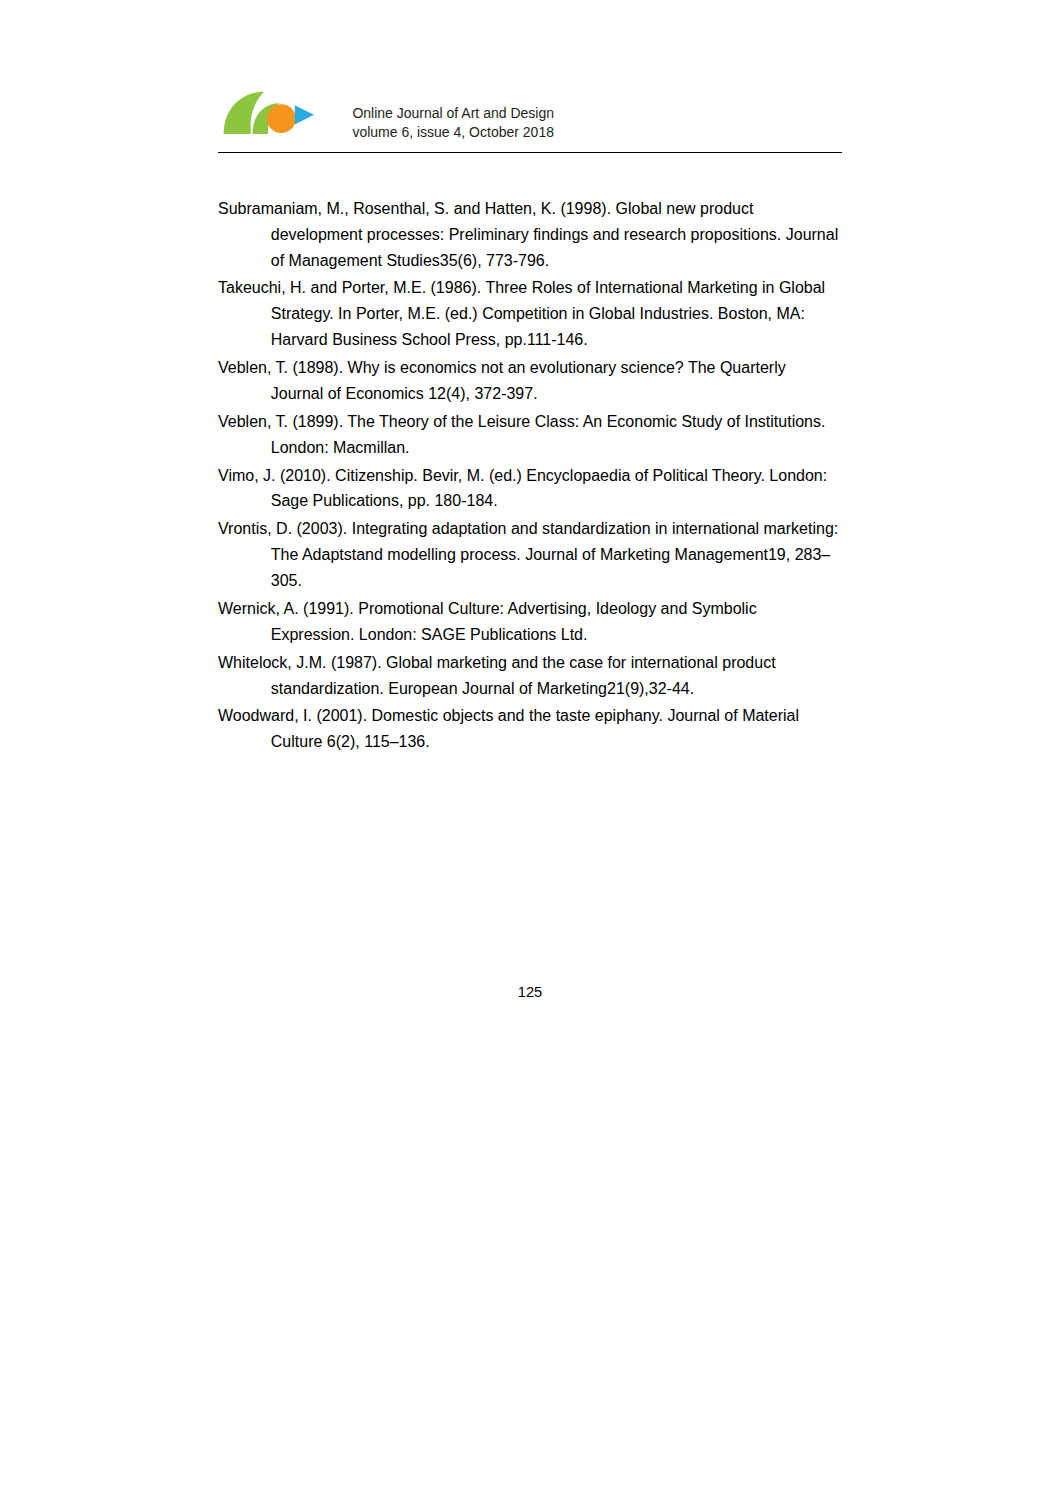Online Journal of Art and Design volume 6, issue 4, October 2018
Subramaniam, M., Rosenthal, S. and Hatten, K. (1998). Global new product development processes: Preliminary findings and research propositions. Journal of Management Studies35(6), 773-796.
Takeuchi, H. and Porter, M.E. (1986). Three Roles of International Marketing in Global Strategy. In Porter, M.E. (ed.) Competition in Global Industries. Boston, MA: Harvard Business School Press, pp.111-146.
Veblen, T. (1898). Why is economics not an evolutionary science? The Quarterly Journal of Economics 12(4), 372-397.
Veblen, T. (1899). The Theory of the Leisure Class: An Economic Study of Institutions. London: Macmillan.
Vimo, J. (2010). Citizenship. Bevir, M. (ed.) Encyclopaedia of Political Theory. London: Sage Publications, pp. 180-184.
Vrontis, D. (2003). Integrating adaptation and standardization in international marketing: The Adaptstand modelling process. Journal of Marketing Management19, 283–305.
Wernick, A. (1991). Promotional Culture: Advertising, Ideology and Symbolic Expression. London: SAGE Publications Ltd.
Whitelock, J.M. (1987). Global marketing and the case for international product standardization. European Journal of Marketing21(9),32-44.
Woodward, I. (2001). Domestic objects and the taste epiphany. Journal of Material Culture 6(2), 115–136.
125